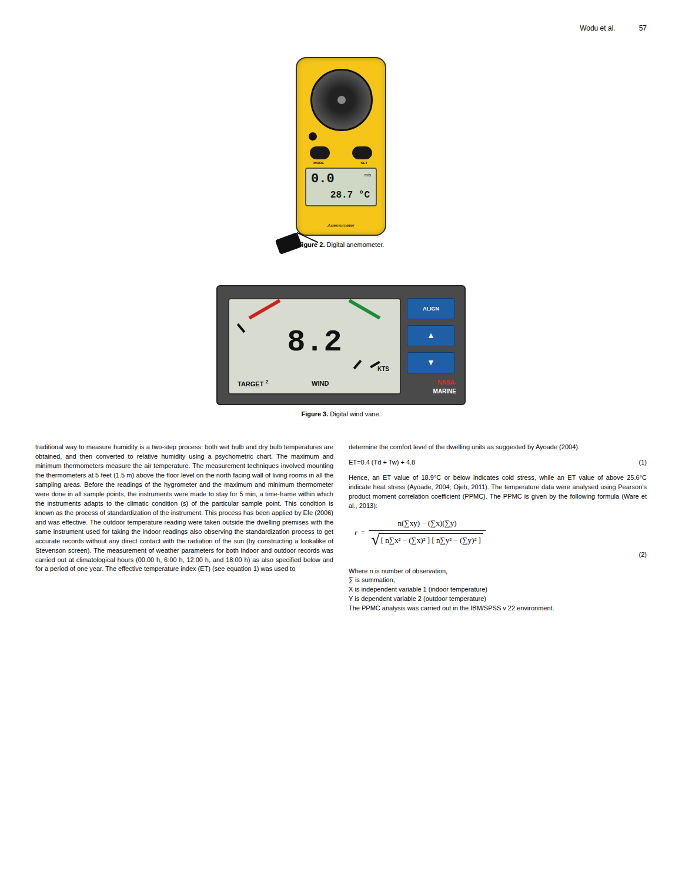Wodu et al. 57
MODE
SET
m/s
0.0
28.7 °C
Anemometer
Figure 2. Digital anemometer.
8.2
KTS
TARGET 2
WIND
ALIGN
▲
▼
NASA-
MARINE
Figure 3. Digital wind vane.
traditional way to measure humidity is a two-step process: both wet bulb and dry bulb temperatures are obtained, and then converted to relative humidity using a psychometric chart. The maximum and minimum thermometers measure the air temperature. The measurement techniques involved mounting the thermometers at 5 feet (1.5 m) above the floor level on the north facing wall of living rooms in all the sampling areas. Before the readings of the hygrometer and the maximum and minimum thermometer were done in all sample points, the instruments were made to stay for 5 min, a time-frame within which the instruments adapts to the climatic condition (s) of the particular sample point. This condition is known as the process of standardization of the instrument. This process has been applied by Efe (2006) and was effective. The outdoor temperature reading were taken outside the dwelling premises with the same instrument used for taking the indoor readings also observing the standardization process to get accurate records without any direct contact with the radiation of the sun (by constructing a lookalike of Stevenson screen). The measurement of weather parameters for both indoor and outdoor records was carried out at climatological hours (00:00 h, 6:00 h, 12:00 h, and 18:00 h) as also specified below and for a period of one year. The effective temperature index (ET) (see equation 1) was used to
determine the comfort level of the dwelling units as suggested by Ayoade (2004).
ET=0.4 (Td + Tw) + 4.8 (1)
Hence, an ET value of 18.9°C or below indicates cold stress, while an ET value of above 25.6°C indicate heat stress (Ayoade, 2004; Ojeh, 2011). The temperature data were analysed using Pearson’s product moment correlation coefficient (PPMC). The PPMC is given by the following formula (Ware et al., 2013):
r = n(∑xy) − (∑x)(∑y) √ [ n∑x² − (∑x)² ] [ n∑y² − (∑y)² ]
(2)
Where n is number of observation,
∑ is summation,
X is independent variable 1 (indoor temperature)
Y is dependent variable 2 (outdoor temperature)
The PPMC analysis was carried out in the IBM/SPSS v 22 environment.